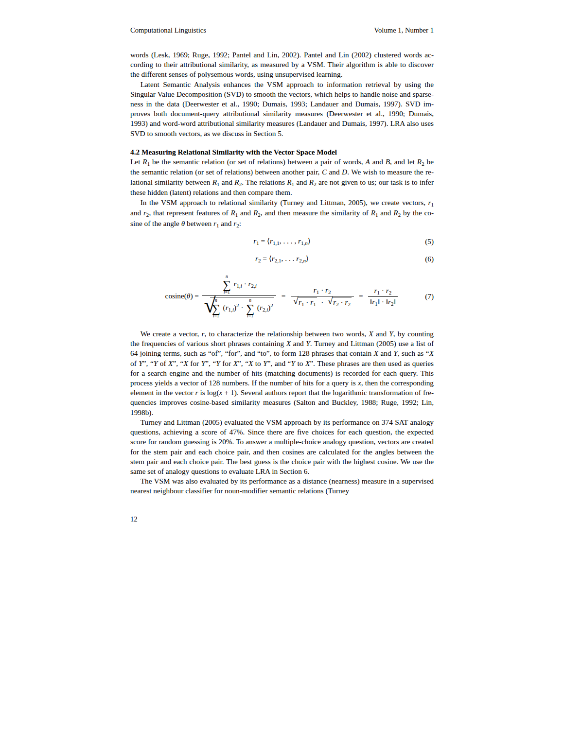Computational Linguistics
Volume 1, Number 1
words (Lesk, 1969; Ruge, 1992; Pantel and Lin, 2002). Pantel and Lin (2002) clustered words according to their attributional similarity, as measured by a VSM. Their algorithm is able to discover the different senses of polysemous words, using unsupervised learning.
Latent Semantic Analysis enhances the VSM approach to information retrieval by using the Singular Value Decomposition (SVD) to smooth the vectors, which helps to handle noise and sparseness in the data (Deerwester et al., 1990; Dumais, 1993; Landauer and Dumais, 1997). SVD improves both document-query attributional similarity measures (Deerwester et al., 1990; Dumais, 1993) and word-word attributional similarity measures (Landauer and Dumais, 1997). LRA also uses SVD to smooth vectors, as we discuss in Section 5.
4.2 Measuring Relational Similarity with the Vector Space Model
Let R 1 be the semantic relation (or set of relations) between a pair of words, A and B, and let R 2 be the semantic relation (or set of relations) between another pair, C and D. We wish to measure the relational similarity between R 1 and R 2. The relations R 1 and R 2 are not given to us; our task is to infer these hidden (latent) relations and then compare them.
In the VSM approach to relational similarity (Turney and Littman, 2005), we create vectors, r 1 and r 2, that represent features of R 1 and R 2, and then measure the similarity of R 1 and R 2 by the cosine of the angle θ between r 1 and r 2:
r 1 = ⟨r 1,1, . . . , r 1,n⟩
(5)
r 2 = ⟨r 2,1, . . . r 2,n⟩
(6)
cosine(θ) = n ∑ i=1 r 1,i · r 2,i n ∑ i=1 (r 1,i)2 · n ∑ i=1 (r 2,i)2 = r 1 · r 2 r 1 · r 1 · r 2 · r 2 = r 1 · r 2 ‖r 1‖ · ‖r 2‖
(7)
We create a vector, r, to characterize the relationship between two words, X and Y, by counting the frequencies of various short phrases containing X and Y. Turney and Littman (2005) use a list of 64 joining terms, such as “of”, “for”, and “to”, to form 128 phrases that contain X and Y, such as “X of Y”, “Y of X”, “X for Y”, “Y for X”, “X to Y”, and “Y to X”. These phrases are then used as queries for a search engine and the number of hits (matching documents) is recorded for each query. This process yields a vector of 128 numbers. If the number of hits for a query is x, then the corresponding element in the vector r is log(x + 1). Several authors report that the logarithmic transformation of frequencies improves cosine-based similarity measures (Salton and Buckley, 1988; Ruge, 1992; Lin, 1998b).
Turney and Littman (2005) evaluated the VSM approach by its performance on 374 SAT analogy questions, achieving a score of 47%. Since there are five choices for each question, the expected score for random guessing is 20%. To answer a multiple-choice analogy question, vectors are created for the stem pair and each choice pair, and then cosines are calculated for the angles between the stem pair and each choice pair. The best guess is the choice pair with the highest cosine. We use the same set of analogy questions to evaluate LRA in Section 6.
The VSM was also evaluated by its performance as a distance (nearness) measure in a supervised nearest neighbour classifier for noun-modifier semantic relations (Turney
12